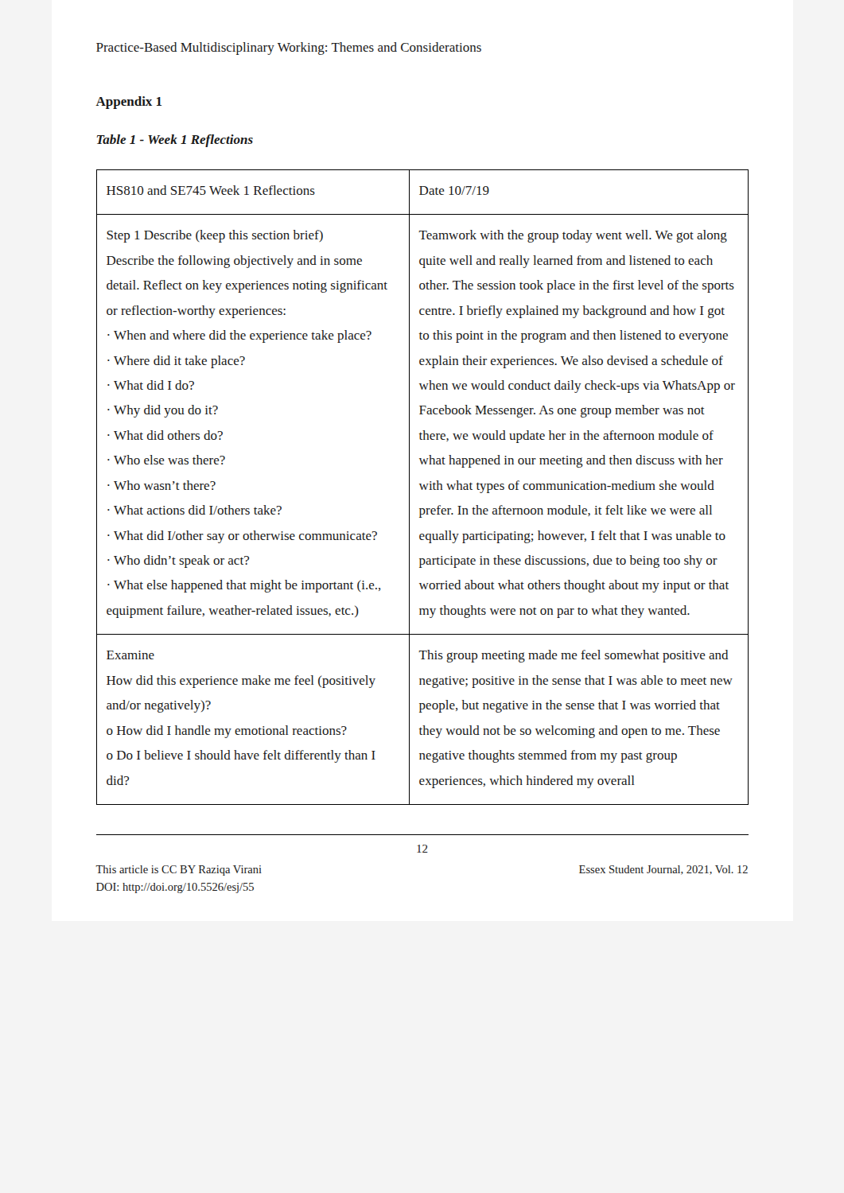Practice-Based Multidisciplinary Working: Themes and Considerations
Appendix 1
Table 1 - Week 1 Reflections
| HS810 and SE745 Week 1 Reflections | Date 10/7/19 |
| Step 1 Describe (keep this section brief) Describe the following objectively and in some detail. Reflect on key experiences noting significant or reflection-worthy experiences: · When and where did the experience take place? · Where did it take place? · What did I do? · Why did you do it? · What did others do? · Who else was there? · Who wasn’t there? · What actions did I/others take? · What did I/other say or otherwise communicate? · Who didn’t speak or act? · What else happened that might be important (i.e., equipment failure, weather-related issues, etc.) | Teamwork with the group today went well. We got along quite well and really learned from and listened to each other. The session took place in the first level of the sports centre. I briefly explained my background and how I got to this point in the program and then listened to everyone explain their experiences. We also devised a schedule of when we would conduct daily check-ups via WhatsApp or Facebook Messenger. As one group member was not there, we would update her in the afternoon module of what happened in our meeting and then discuss with her with what types of communication-medium she would prefer. In the afternoon module, it felt like we were all equally participating; however, I felt that I was unable to participate in these discussions, due to being too shy or worried about what others thought about my input or that my thoughts were not on par to what they wanted. |
| Examine How did this experience make me feel (positively and/or negatively)? o How did I handle my emotional reactions? o Do I believe I should have felt differently than I did? | This group meeting made me feel somewhat positive and negative; positive in the sense that I was able to meet new people, but negative in the sense that I was worried that they would not be so welcoming and open to me. These negative thoughts stemmed from my past group experiences, which hindered my overall |
12
This article is CC BY Raziqa Virani
DOI: http://doi.org/10.5526/esj/55
Essex Student Journal, 2021, Vol. 12